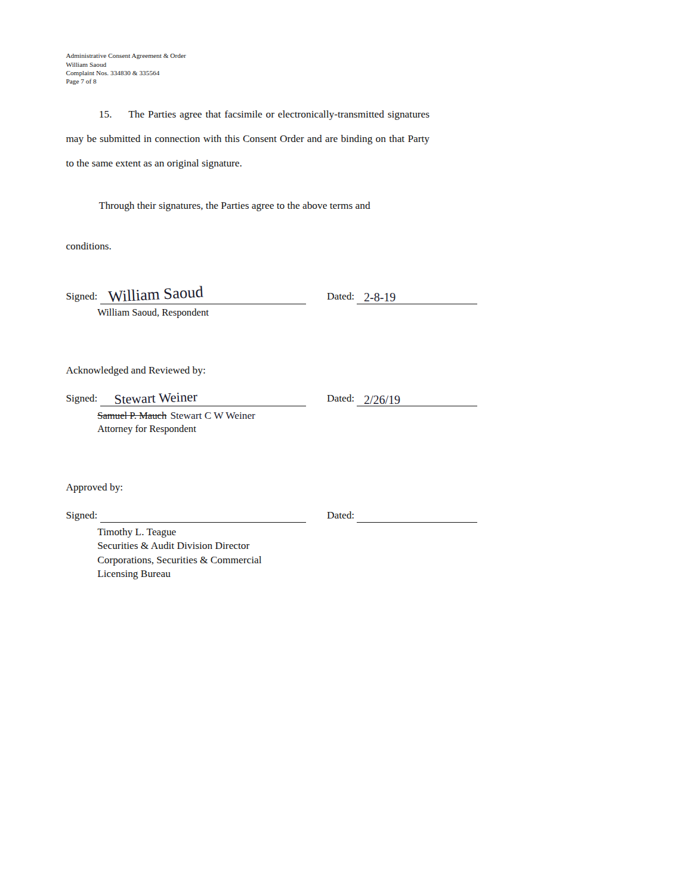Administrative Consent Agreement & Order
William Saoud
Complaint Nos. 334830 & 335564
Page 7 of 8
15. The Parties agree that facsimile or electronically-transmitted signatures may be submitted in connection with this Consent Order and are binding on that Party to the same extent as an original signature.
Through their signatures, the Parties agree to the above terms and
conditions.
Signed: William Saoud
Dated: 2‑8‑19
William Saoud, Respondent
Acknowledged and Reviewed by:
Signed: Stewart Weiner
Dated: 2/26/19
Samuel P. Mauch Stewart C W Weiner
Attorney for Respondent
Approved by:
Signed:
Dated:
Timothy L. Teague
Securities & Audit Division Director
Corporations, Securities & Commercial
Licensing Bureau